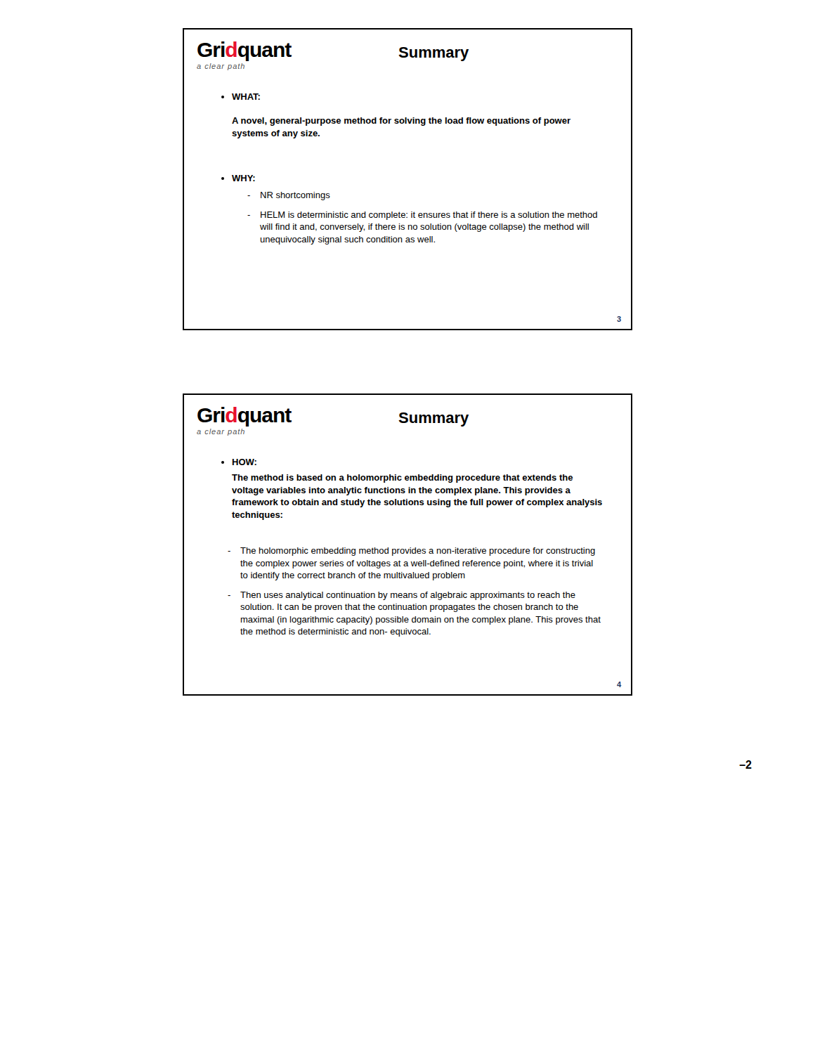Gridquant
a clear path
Summary
WHAT:
A novel, general-purpose method for solving the load flow equations of power systems of any size.
WHY:
NR shortcomings
HELM is deterministic and complete: it ensures that if there is a solution the method will find it and, conversely, if there is no solution (voltage collapse) the method will unequivocally signal such condition as well.
3
Gridquant
a clear path
Summary
HOW:
The method is based on a holomorphic embedding procedure that extends the voltage variables into analytic functions in the complex plane. This provides a framework to obtain and study the solutions using the full power of complex analysis techniques:
The holomorphic embedding method provides a non-iterative procedure for constructing the complex power series of voltages at a well-defined reference point, where it is trivial to identify the correct branch of the multivalued problem
Then uses analytical continuation by means of algebraic approximants to reach the solution. It can be proven that the continuation propagates the chosen branch to the maximal (in logarithmic capacity) possible domain on the complex plane. This proves that the method is deterministic and non- equivocal.
4
–2